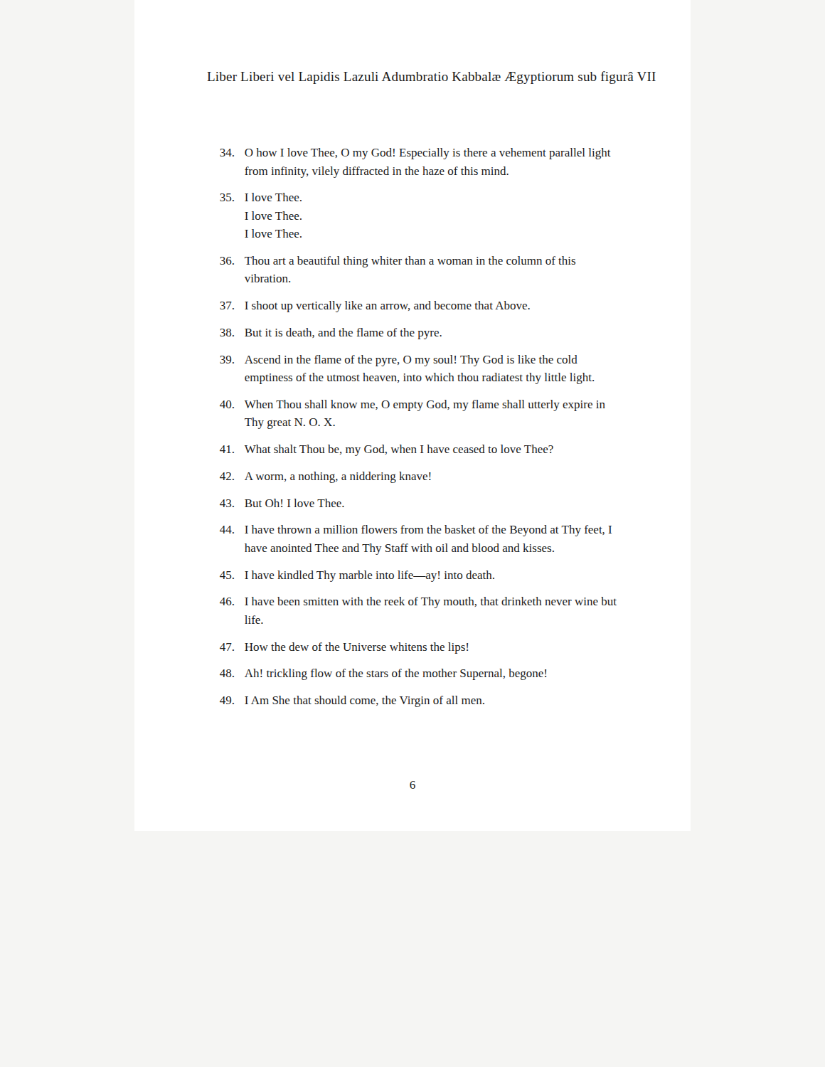Liber Liberi vel Lapidis Lazuli Adumbratio Kabbalæ Ægyptiorum sub figurâ VII
O how I love Thee, O my God! Especially is there a vehement parallel light from infinity, vilely diffracted in the haze of this mind.
I love Thee. I love Thee. I love Thee.
Thou art a beautiful thing whiter than a woman in the column of this vibration.
I shoot up vertically like an arrow, and become that Above.
But it is death, and the flame of the pyre.
Ascend in the flame of the pyre, O my soul! Thy God is like the cold emptiness of the utmost heaven, into which thou radiatest thy little light.
When Thou shall know me, O empty God, my flame shall utterly expire in Thy great N. O. X.
What shalt Thou be, my God, when I have ceased to love Thee?
A worm, a nothing, a niddering knave!
But Oh! I love Thee.
I have thrown a million flowers from the basket of the Beyond at Thy feet, I have anointed Thee and Thy Staff with oil and blood and kisses.
I have kindled Thy marble into life—ay! into death.
I have been smitten with the reek of Thy mouth, that drinketh never wine but life.
How the dew of the Universe whitens the lips!
Ah! trickling flow of the stars of the mother Supernal, begone!
I Am She that should come, the Virgin of all men.
6